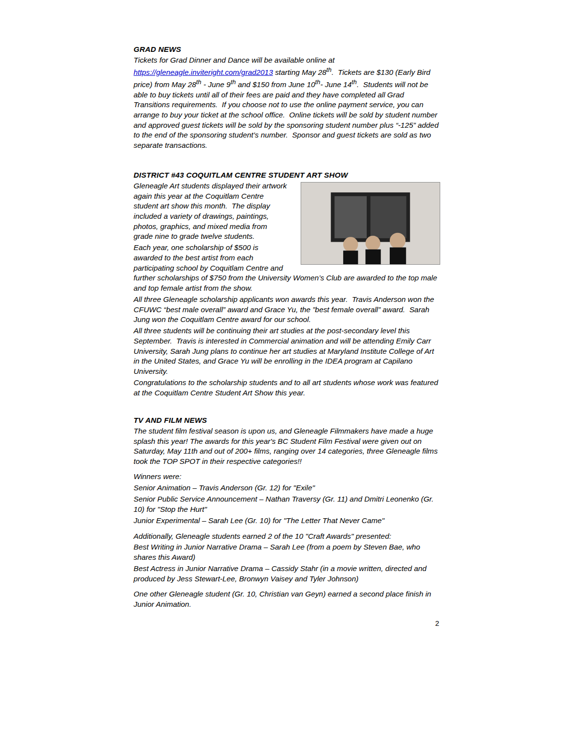GRAD NEWS
Tickets for Grad Dinner and Dance will be available online at https://gleneagle.inviteright.com/grad2013 starting May 28th. Tickets are $130 (Early Bird price) from May 28th - June 9th and $150 from June 10th- June 14th. Students will not be able to buy tickets until all of their fees are paid and they have completed all Grad Transitions requirements. If you choose not to use the online payment service, you can arrange to buy your ticket at the school office. Online tickets will be sold by student number and approved guest tickets will be sold by the sponsoring student number plus “-125” added to the end of the sponsoring student’s number. Sponsor and guest tickets are sold as two separate transactions.
DISTRICT #43 COQUITLAM CENTRE STUDENT ART SHOW
Gleneagle Art students displayed their artwork again this year at the Coquitlam Centre student art show this month. The display included a variety of drawings, paintings, photos, graphics, and mixed media from grade nine to grade twelve students.
Each year, one scholarship of $500 is awarded to the best artist from each participating school by Coquitlam Centre and further scholarships of $750 from the University Women’s Club are awarded to the top male and top female artist from the show.
All three Gleneagle scholarship applicants won awards this year. Travis Anderson won the CFUWC “best male overall” award and Grace Yu, the ”best female overall” award. Sarah Jung won the Coquitlam Centre award for our school.
All three students will be continuing their art studies at the post-secondary level this September. Travis is interested in Commercial animation and will be attending Emily Carr University, Sarah Jung plans to continue her art studies at Maryland Institute College of Art in the United States, and Grace Yu will be enrolling in the IDEA program at Capilano University.
Congratulations to the scholarship students and to all art students whose work was featured at the Coquitlam Centre Student Art Show this year.
TV AND FILM NEWS
The student film festival season is upon us, and Gleneagle Filmmakers have made a huge splash this year! The awards for this year's BC Student Film Festival were given out on Saturday, May 11th and out of 200+ films, ranging over 14 categories, three Gleneagle films took the TOP SPOT in their respective categories!!
Winners were:
Senior Animation – Travis Anderson (Gr. 12) for "Exile"
Senior Public Service Announcement – Nathan Traversy (Gr. 11) and Dmitri Leonenko (Gr. 10) for "Stop the Hurt"
Junior Experimental – Sarah Lee (Gr. 10) for "The Letter That Never Came"
Additionally, Gleneagle students earned 2 of the 10 "Craft Awards" presented:
Best Writing in Junior Narrative Drama – Sarah Lee (from a poem by Steven Bae, who shares this Award)
Best Actress in Junior Narrative Drama – Cassidy Stahr (in a movie written, directed and produced by Jess Stewart-Lee, Bronwyn Vaisey and Tyler Johnson)
One other Gleneagle student (Gr. 10, Christian van Geyn) earned a second place finish in Junior Animation.
2